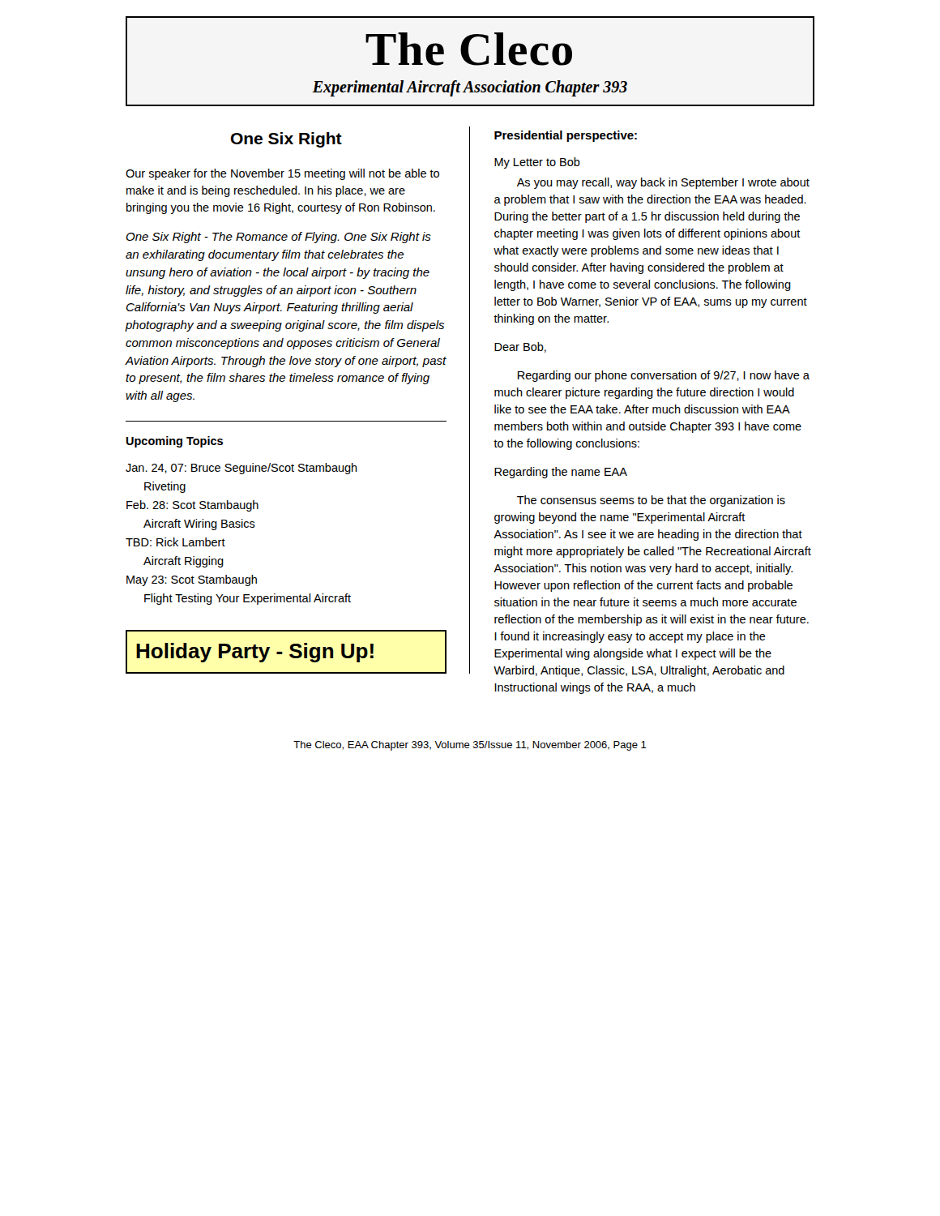The Cleco
Experimental Aircraft Association Chapter 393
One Six Right
Our speaker for the November 15 meeting will not be able to make it and is being rescheduled. In his place, we are bringing you the movie 16 Right, courtesy of Ron Robinson.
One Six Right - The Romance of Flying. One Six Right is an exhilarating documentary film that celebrates the unsung hero of aviation - the local airport - by tracing the life, history, and struggles of an airport icon - Southern California's Van Nuys Airport. Featuring thrilling aerial photography and a sweeping original score, the film dispels common misconceptions and opposes criticism of General Aviation Airports. Through the love story of one airport, past to present, the film shares the timeless romance of flying with all ages.
Upcoming Topics
Jan. 24, 07: Bruce Seguine/Scot Stambaugh
Riveting
Feb. 28: Scot Stambaugh
Aircraft Wiring Basics
TBD: Rick Lambert
Aircraft Rigging
May 23: Scot Stambaugh
Flight Testing Your Experimental Aircraft
Holiday Party - Sign Up!
Presidential perspective:
My Letter to Bob
As you may recall, way back in September I wrote about a problem that I saw with the direction the EAA was headed. During the better part of a 1.5 hr discussion held during the chapter meeting I was given lots of different opinions about what exactly were problems and some new ideas that I should consider. After having considered the problem at length, I have come to several conclusions. The following letter to Bob Warner, Senior VP of EAA, sums up my current thinking on the matter.
Dear Bob,
Regarding our phone conversation of 9/27, I now have a much clearer picture regarding the future direction I would like to see the EAA take. After much discussion with EAA members both within and outside Chapter 393 I have come to the following conclusions:
Regarding the name EAA
The consensus seems to be that the organization is growing beyond the name "Experimental Aircraft Association". As I see it we are heading in the direction that might more appropriately be called "The Recreational Aircraft Association". This notion was very hard to accept, initially. However upon reflection of the current facts and probable situation in the near future it seems a much more accurate reflection of the membership as it will exist in the near future. I found it increasingly easy to accept my place in the Experimental wing alongside what I expect will be the Warbird, Antique, Classic, LSA, Ultralight, Aerobatic and Instructional wings of the RAA, a much
The Cleco, EAA Chapter 393, Volume 35/Issue 11, November 2006, Page 1